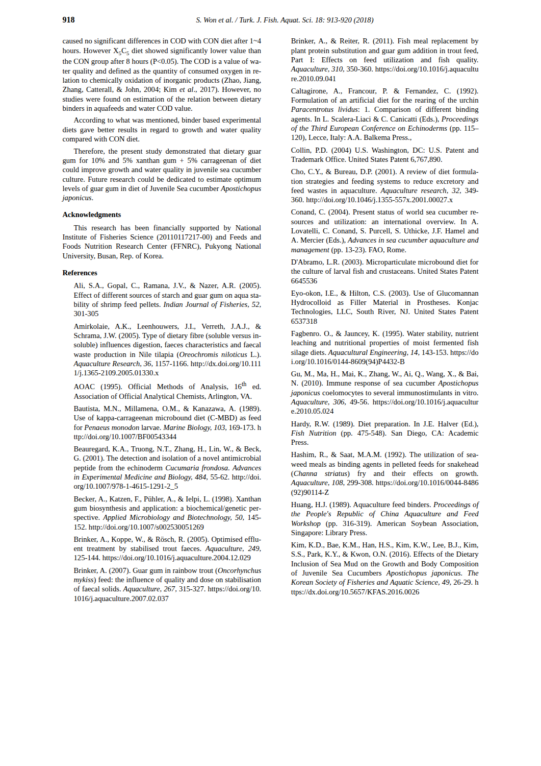918 S. Won et al. / Turk. J. Fish. Aquat. Sci. 18: 913-920 (2018)
caused no significant differences in COD with CON diet after 1~4 hours. However X5C5 diet showed significantly lower value than the CON group after 8 hours (P<0.05). The COD is a value of water quality and defined as the quantity of consumed oxygen in relation to chemically oxidation of inorganic products (Zhao, Jiang, Zhang, Catterall, & John, 2004; Kim et al., 2017). However, no studies were found on estimation of the relation between dietary binders in aquafeeds and water COD value.
According to what was mentioned, binder based experimental diets gave better results in regard to growth and water quality compared with CON diet.
Therefore, the present study demonstrated that dietary guar gum for 10% and 5% xanthan gum + 5% carrageenan of diet could improve growth and water quality in juvenile sea cucumber culture. Future research could be dedicated to estimate optimum levels of guar gum in diet of Juvenile Sea cucumber Apostichopus japonicus.
Acknowledgments
This research has been financially supported by National Institute of Fisheries Science (20110117217-00) and Feeds and Foods Nutrition Research Center (FFNRC), Pukyong National University, Busan, Rep. of Korea.
References
Ali, S.A., Gopal, C., Ramana, J.V., & Nazer, A.R. (2005). Effect of different sources of starch and guar gum on aqua stability of shrimp feed pellets. Indian Journal of Fisheries, 52, 301-305
Amirkolaie, A.K., Leenhouwers, J.I., Verreth, J.A.J., & Schrama, J.W. (2005). Type of dietary fibre (soluble versus insoluble) influences digestion, faeces characteristics and faecal waste production in Nile tilapia (Oreochromis niloticus L.). Aquaculture Research, 36, 1157-1166. http://dx.doi.org/10.1111/j.1365-2109.2005.01330.x
AOAC (1995). Official Methods of Analysis, 16th ed. Association of Official Analytical Chemists, Arlington, VA.
Bautista, M.N., Millamena, O.M., & Kanazawa, A. (1989). Use of kappa-carrageenan microbound diet (C-MBD) as feed for Penaeus monodon larvae. Marine Biology, 103, 169-173. http://doi.org/10.1007/BF00543344
Beauregard, K.A., Truong, N.T., Zhang, H., Lin, W., & Beck, G. (2001). The detection and isolation of a novel antimicrobial peptide from the echinoderm Cucumaria frondosa. Advances in Experimental Medicine and Biology, 484, 55-62. http://doi.org/10.1007/978-1-4615-1291-2_5
Becker, A., Katzen, F., Pühler, A., & Ielpi, L. (1998). Xanthan gum biosynthesis and application: a biochemical/genetic perspective. Applied Microbiology and Biotechnology, 50, 145-152. http://doi.org/10.1007/s002530051269
Brinker, A., Koppe, W., & Rösch, R. (2005). Optimised effluent treatment by stabilised trout faeces. Aquaculture, 249, 125-144. https://doi.org/10.1016/j.aquaculture.2004.12.029
Brinker, A. (2007). Guar gum in rainbow trout (Oncorhynchus mykiss) feed: the influence of quality and dose on stabilisation of faecal solids. Aquaculture, 267, 315-327. https://doi.org/10.1016/j.aquaculture.2007.02.037
Brinker, A., & Reiter, R. (2011). Fish meal replacement by plant protein substitution and guar gum addition in trout feed, Part I: Effects on feed utilization and fish quality. Aquaculture, 310, 350-360. https://doi.org/10.1016/j.aquaculture.2010.09.041
Caltagirone, A., Francour, P. & Fernandez, C. (1992). Formulation of an artificial diet for the rearing of the urchin Paracentrotus lividus: 1. Comparison of different binding agents. In L. Scalera-Liaci & C. Canicatti (Eds.), Proceedings of the Third European Conference on Echinoderms (pp. 115–120), Lecce, Italy: A.A. Balkema Press.,
Collin, P.D. (2004) U.S. Washington, DC: U.S. Patent and Trademark Office. United States Patent 6,767,890.
Cho, C.Y., & Bureau, D.P. (2001). A review of diet formulation strategies and feeding systems to reduce excretory and feed wastes in aquaculture. Aquaculture research, 32, 349-360. http://doi.org/10.1046/j.1355-557x.2001.00027.x
Conand, C. (2004). Present status of world sea cucumber resources and utilization: an international overview. In A. Lovatelli, C. Conand, S. Purcell, S. Uthicke, J.F. Hamel and A. Mercier (Eds.), Advances in sea cucumber aquaculture and management (pp. 13-23). FAO, Rome.
D'Abramo, L.R. (2003). Microparticulate microbound diet for the culture of larval fish and crustaceans. United States Patent 6645536
Eyo-okon, I.E., & Hilton, C.S. (2003). Use of Glucomannan Hydrocolloid as Filler Material in Prostheses. Konjac Technologies, LLC, South River, NJ. United States Patent 6537318
Fagbenro. O., & Jauncey, K. (1995). Water stability, nutrient leaching and nutritional properties of moist fermented fish silage diets. Aquacultural Engineering, 14, 143-153. https://doi.org/10.1016/0144-8609(94)P4432-B
Gu, M., Ma, H., Mai, K., Zhang, W., Ai, Q., Wang, X., & Bai, N. (2010). Immune response of sea cucumber Apostichopus japonicus coelomocytes to several immunostimulants in vitro. Aquaculture, 306, 49-56. https://doi.org/10.1016/j.aquaculture.2010.05.024
Hardy, R.W. (1989). Diet preparation. In J.E. Halver (Ed.), Fish Nutrition (pp. 475-548). San Diego, CA: Academic Press.
Hashim, R., & Saat, M.A.M. (1992). The utilization of seaweed meals as binding agents in pelleted feeds for snakehead (Channa striatus) fry and their effects on growth. Aquaculture, 108, 299-308. https://doi.org/10.1016/0044-8486(92)90114-Z
Huang, H.J. (1989). Aquaculture feed binders. Proceedings of the People's Republic of China Aquaculture and Feed Workshop (pp. 316-319). American Soybean Association, Singapore: Library Press.
Kim, K.D., Bae, K.M., Han, H.S., Kim, K.W., Lee, B.J., Kim, S.S., Park, K.Y., & Kwon, O.N. (2016). Effects of the Dietary Inclusion of Sea Mud on the Growth and Body Composition of Juvenile Sea Cucumbers Apostichopus japonicus. The Korean Society of Fisheries and Aquatic Science, 49, 26-29. https://dx.doi.org/10.5657/KFAS.2016.0026